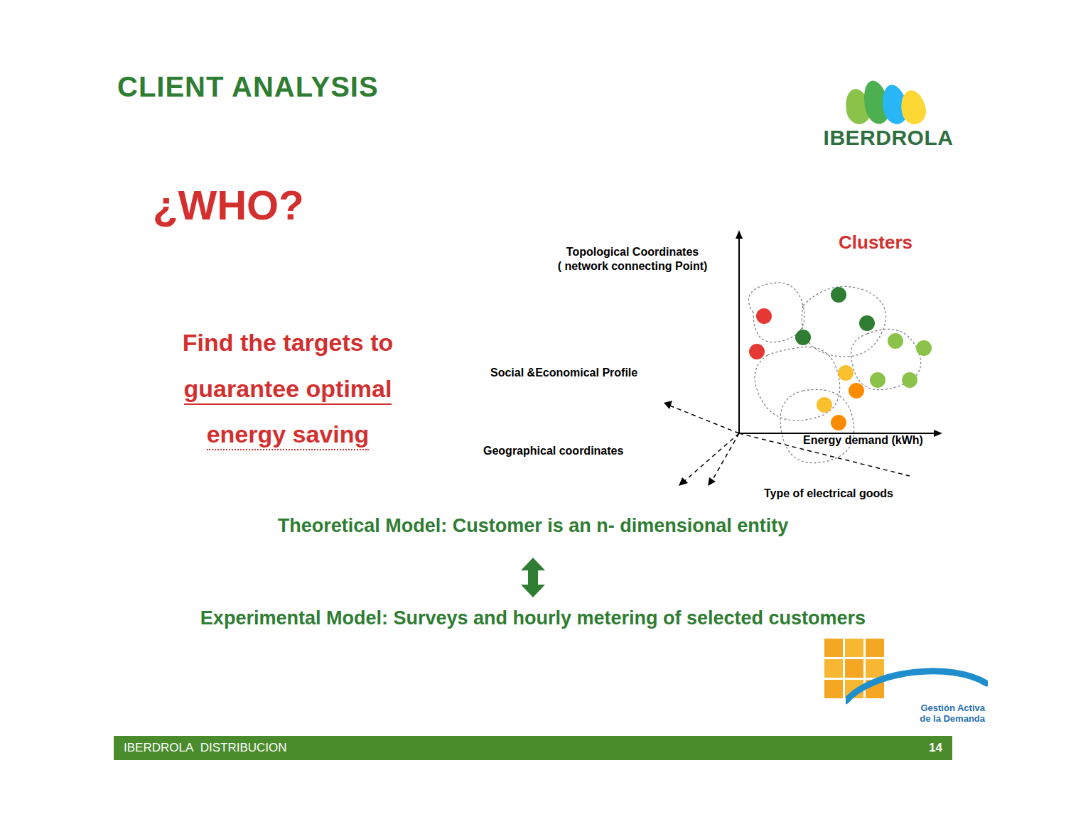CLIENT ANALYSIS
IBERDROLA
¿WHO?
Find the targets to
guarantee optimal
energy saving
Topological Coordinates
( network connecting Point)
Social &Economical Profile
Geographical coordinates
Energy demand (kWh)
Type of electrical goods
Clusters
Theoretical Model: Customer is an n- dimensional entity
Experimental Model: Surveys and hourly metering of selected customers
Gestión Activa
de la Demanda
IBERDROLA DISTRIBUCION 14